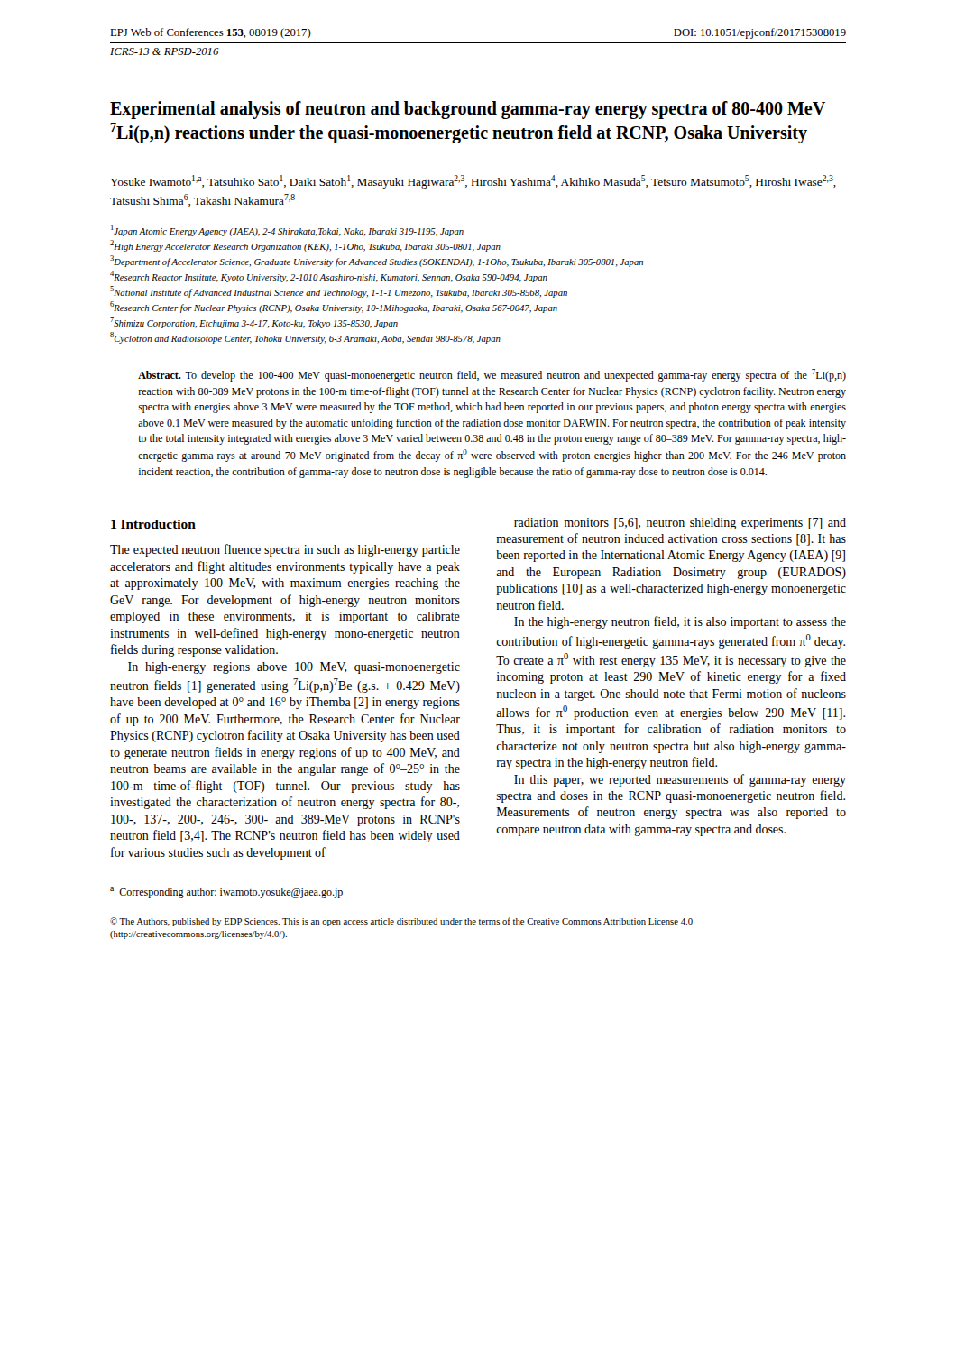EPJ Web of Conferences 153, 08019 (2017)
DOI: 10.1051/epjconf/201715308019
ICRS-13 & RPSD-2016
Experimental analysis of neutron and background gamma-ray energy spectra of 80-400 MeV 7Li(p,n) reactions under the quasi-monoenergetic neutron field at RCNP, Osaka University
Yosuke Iwamoto1,a, Tatsuhiko Sato1, Daiki Satoh1, Masayuki Hagiwara2,3, Hiroshi Yashima4, Akihiko Masuda5, Tetsuro Matsumoto5, Hiroshi Iwase2,3, Tatsushi Shima6, Takashi Nakamura7,8
1Japan Atomic Energy Agency (JAEA), 2-4 Shirakata,Tokai, Naka, Ibaraki 319-1195, Japan
2High Energy Accelerator Research Organization (KEK), 1-1Oho, Tsukuba, Ibaraki 305-0801, Japan
3Department of Accelerator Science, Graduate University for Advanced Studies (SOKENDAI), 1-1Oho, Tsukuba, Ibaraki 305-0801, Japan
4Research Reactor Institute, Kyoto University, 2-1010 Asashiro-nishi, Kumatori, Sennan, Osaka 590-0494, Japan
5National Institute of Advanced Industrial Science and Technology, 1-1-1 Umezono, Tsukuba, Ibaraki 305-8568, Japan
6Research Center for Nuclear Physics (RCNP), Osaka University, 10-1Mihogaoka, Ibaraki, Osaka 567-0047, Japan
7Shimizu Corporation, Etchujima 3-4-17, Koto-ku, Tokyo 135-8530, Japan
8Cyclotron and Radioisotope Center, Tohoku University, 6-3 Aramaki, Aoba, Sendai 980-8578, Japan
Abstract. To develop the 100-400 MeV quasi-monoenergetic neutron field, we measured neutron and unexpected gamma-ray energy spectra of the 7Li(p,n) reaction with 80-389 MeV protons in the 100-m time-of-flight (TOF) tunnel at the Research Center for Nuclear Physics (RCNP) cyclotron facility. Neutron energy spectra with energies above 3 MeV were measured by the TOF method, which had been reported in our previous papers, and photon energy spectra with energies above 0.1 MeV were measured by the automatic unfolding function of the radiation dose monitor DARWIN. For neutron spectra, the contribution of peak intensity to the total intensity integrated with energies above 3 MeV varied between 0.38 and 0.48 in the proton energy range of 80–389 MeV. For gamma-ray spectra, high-energetic gamma-rays at around 70 MeV originated from the decay of π0 were observed with proton energies higher than 200 MeV. For the 246-MeV proton incident reaction, the contribution of gamma-ray dose to neutron dose is negligible because the ratio of gamma-ray dose to neutron dose is 0.014.
1 Introduction
The expected neutron fluence spectra in such as high-energy particle accelerators and flight altitudes environments typically have a peak at approximately 100 MeV, with maximum energies reaching the GeV range. For development of high-energy neutron monitors employed in these environments, it is important to calibrate instruments in well-defined high-energy mono-energetic neutron fields during response validation.
In high-energy regions above 100 MeV, quasi-monoenergetic neutron fields [1] generated using 7Li(p,n)7Be (g.s. + 0.429 MeV) have been developed at 0° and 16° by iThemba [2] in energy regions of up to 200 MeV. Furthermore, the Research Center for Nuclear Physics (RCNP) cyclotron facility at Osaka University has been used to generate neutron fields in energy regions of up to 400 MeV, and neutron beams are available in the angular range of 0°–25° in the 100-m time-of-flight (TOF) tunnel. Our previous study has investigated the characterization of neutron energy spectra for 80-, 100-, 137-, 200-, 246-, 300- and 389-MeV protons in RCNP's neutron field [3,4]. The RCNP's neutron field has been widely used for various studies such as development of
radiation monitors [5,6], neutron shielding experiments [7] and measurement of neutron induced activation cross sections [8]. It has been reported in the International Atomic Energy Agency (IAEA) [9] and the European Radiation Dosimetry group (EURADOS) publications [10] as a well-characterized high-energy monoenergetic neutron field.
In the high-energy neutron field, it is also important to assess the contribution of high-energetic gamma-rays generated from π0 decay. To create a π0 with rest energy 135 MeV, it is necessary to give the incoming proton at least 290 MeV of kinetic energy for a fixed nucleon in a target. One should note that Fermi motion of nucleons allows for π0 production even at energies below 290 MeV [11]. Thus, it is important for calibration of radiation monitors to characterize not only neutron spectra but also high-energy gamma-ray spectra in the high-energy neutron field.
In this paper, we reported measurements of gamma-ray energy spectra and doses in the RCNP quasi-monoenergetic neutron field. Measurements of neutron energy spectra was also reported to compare neutron data with gamma-ray spectra and doses.
a Corresponding author: iwamoto.yosuke@jaea.go.jp
© The Authors, published by EDP Sciences. This is an open access article distributed under the terms of the Creative Commons Attribution License 4.0 (http://creativecommons.org/licenses/by/4.0/).